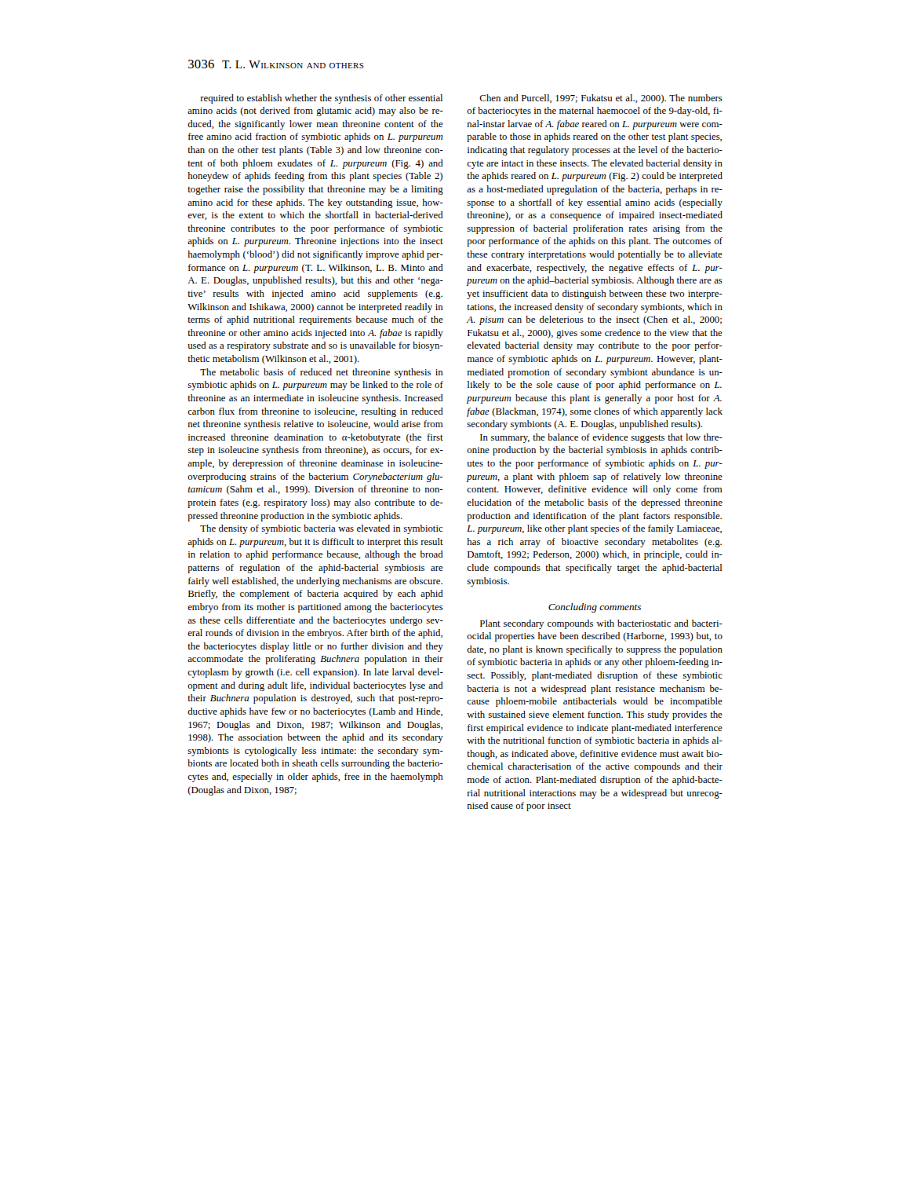3036 T. L. Wilkinson and others
required to establish whether the synthesis of other essential amino acids (not derived from glutamic acid) may also be reduced, the significantly lower mean threonine content of the free amino acid fraction of symbiotic aphids on L. purpureum than on the other test plants (Table 3) and low threonine content of both phloem exudates of L. purpureum (Fig. 4) and honeydew of aphids feeding from this plant species (Table 2) together raise the possibility that threonine may be a limiting amino acid for these aphids. The key outstanding issue, however, is the extent to which the shortfall in bacterial-derived threonine contributes to the poor performance of symbiotic aphids on L. purpureum. Threonine injections into the insect haemolymph (‘blood’) did not significantly improve aphid performance on L. purpureum (T. L. Wilkinson, L. B. Minto and A. E. Douglas, unpublished results), but this and other ‘negative’ results with injected amino acid supplements (e.g. Wilkinson and Ishikawa, 2000) cannot be interpreted readily in terms of aphid nutritional requirements because much of the threonine or other amino acids injected into A. fabae is rapidly used as a respiratory substrate and so is unavailable for biosynthetic metabolism (Wilkinson et al., 2001).
The metabolic basis of reduced net threonine synthesis in symbiotic aphids on L. purpureum may be linked to the role of threonine as an intermediate in isoleucine synthesis. Increased carbon flux from threonine to isoleucine, resulting in reduced net threonine synthesis relative to isoleucine, would arise from increased threonine deamination to α-ketobutyrate (the first step in isoleucine synthesis from threonine), as occurs, for example, by derepression of threonine deaminase in isoleucine-overproducing strains of the bacterium Corynebacterium glutamicum (Sahm et al., 1999). Diversion of threonine to non-protein fates (e.g. respiratory loss) may also contribute to depressed threonine production in the symbiotic aphids.
The density of symbiotic bacteria was elevated in symbiotic aphids on L. purpureum, but it is difficult to interpret this result in relation to aphid performance because, although the broad patterns of regulation of the aphid-bacterial symbiosis are fairly well established, the underlying mechanisms are obscure. Briefly, the complement of bacteria acquired by each aphid embryo from its mother is partitioned among the bacteriocytes as these cells differentiate and the bacteriocytes undergo several rounds of division in the embryos. After birth of the aphid, the bacteriocytes display little or no further division and they accommodate the proliferating Buchnera population in their cytoplasm by growth (i.e. cell expansion). In late larval development and during adult life, individual bacteriocytes lyse and their Buchnera population is destroyed, such that post-reproductive aphids have few or no bacteriocytes (Lamb and Hinde, 1967; Douglas and Dixon, 1987; Wilkinson and Douglas, 1998). The association between the aphid and its secondary symbionts is cytologically less intimate: the secondary symbionts are located both in sheath cells surrounding the bacteriocytes and, especially in older aphids, free in the haemolymph (Douglas and Dixon, 1987;
Chen and Purcell, 1997; Fukatsu et al., 2000). The numbers of bacteriocytes in the maternal haemocoel of the 9-day-old, final-instar larvae of A. fabae reared on L. purpureum were comparable to those in aphids reared on the other test plant species, indicating that regulatory processes at the level of the bacteriocyte are intact in these insects. The elevated bacterial density in the aphids reared on L. purpureum (Fig. 2) could be interpreted as a host-mediated upregulation of the bacteria, perhaps in response to a shortfall of key essential amino acids (especially threonine), or as a consequence of impaired insect-mediated suppression of bacterial proliferation rates arising from the poor performance of the aphids on this plant. The outcomes of these contrary interpretations would potentially be to alleviate and exacerbate, respectively, the negative effects of L. purpureum on the aphid–bacterial symbiosis. Although there are as yet insufficient data to distinguish between these two interpretations, the increased density of secondary symbionts, which in A. pisum can be deleterious to the insect (Chen et al., 2000; Fukatsu et al., 2000), gives some credence to the view that the elevated bacterial density may contribute to the poor performance of symbiotic aphids on L. purpureum. However, plant-mediated promotion of secondary symbiont abundance is unlikely to be the sole cause of poor aphid performance on L. purpureum because this plant is generally a poor host for A. fabae (Blackman, 1974), some clones of which apparently lack secondary symbionts (A. E. Douglas, unpublished results).
In summary, the balance of evidence suggests that low threonine production by the bacterial symbiosis in aphids contributes to the poor performance of symbiotic aphids on L. purpureum, a plant with phloem sap of relatively low threonine content. However, definitive evidence will only come from elucidation of the metabolic basis of the depressed threonine production and identification of the plant factors responsible. L. purpureum, like other plant species of the family Lamiaceae, has a rich array of bioactive secondary metabolites (e.g. Damtoft, 1992; Pederson, 2000) which, in principle, could include compounds that specifically target the aphid-bacterial symbiosis.
Concluding comments
Plant secondary compounds with bacteriostatic and bacteriocidal properties have been described (Harborne, 1993) but, to date, no plant is known specifically to suppress the population of symbiotic bacteria in aphids or any other phloem-feeding insect. Possibly, plant-mediated disruption of these symbiotic bacteria is not a widespread plant resistance mechanism because phloem-mobile antibacterials would be incompatible with sustained sieve element function. This study provides the first empirical evidence to indicate plant-mediated interference with the nutritional function of symbiotic bacteria in aphids although, as indicated above, definitive evidence must await biochemical characterisation of the active compounds and their mode of action. Plant-mediated disruption of the aphid-bacterial nutritional interactions may be a widespread but unrecognised cause of poor insect